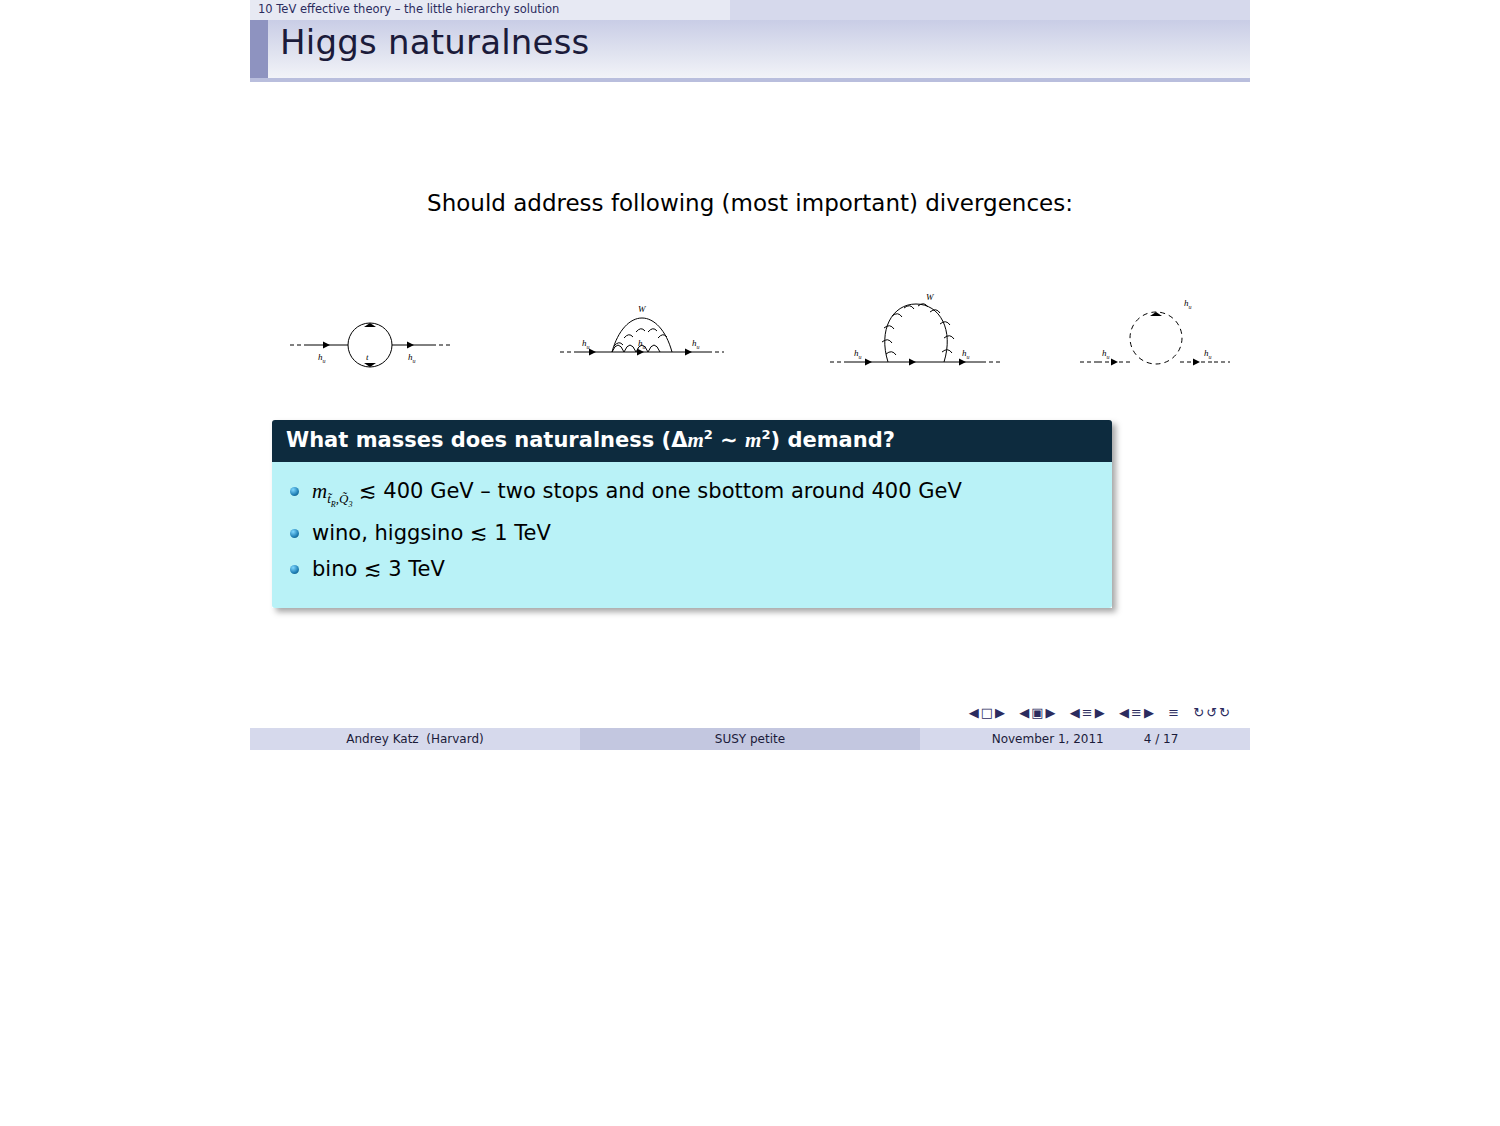10 TeV effective theory – the little hierarchy solution
Higgs naturalness
Should address following (most important) divergences:
hu t hu hu hu hu W hu hu W hu hu hu
What masses does naturalness (Δm2 ∼ m2) demand?
mt̃R,Q̃3 ≲ 400 GeV – two stops and one sbottom around 400 GeV
wino, higgsino ≲ 1 TeV
bino ≲ 3 TeV
◀□▶ ◀▣▶ ◀≡▶ ◀≡▶ ≡ ↻↺↻
Andrey Katz (Harvard)
SUSY petite
November 1, 20114 / 17